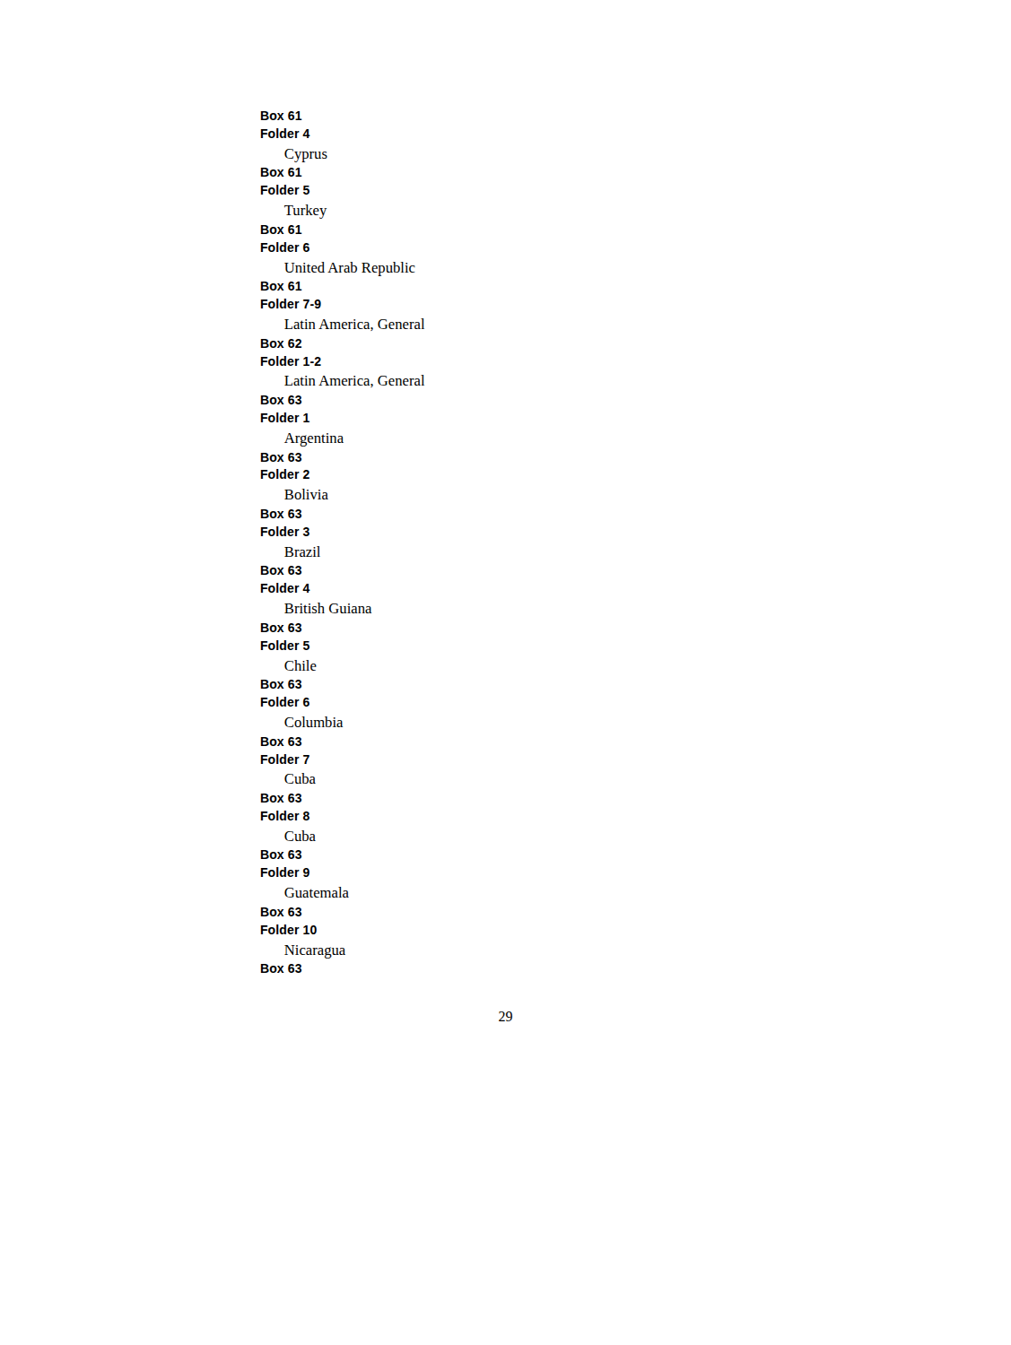Box 61
Folder 4
Cyprus
Box 61
Folder 5
Turkey
Box 61
Folder 6
United Arab Republic
Box 61
Folder 7-9
Latin America, General
Box 62
Folder 1-2
Latin America, General
Box 63
Folder 1
Argentina
Box 63
Folder 2
Bolivia
Box 63
Folder 3
Brazil
Box 63
Folder 4
British Guiana
Box 63
Folder 5
Chile
Box 63
Folder 6
Columbia
Box 63
Folder 7
Cuba
Box 63
Folder 8
Cuba
Box 63
Folder 9
Guatemala
Box 63
Folder 10
Nicaragua
Box 63
29